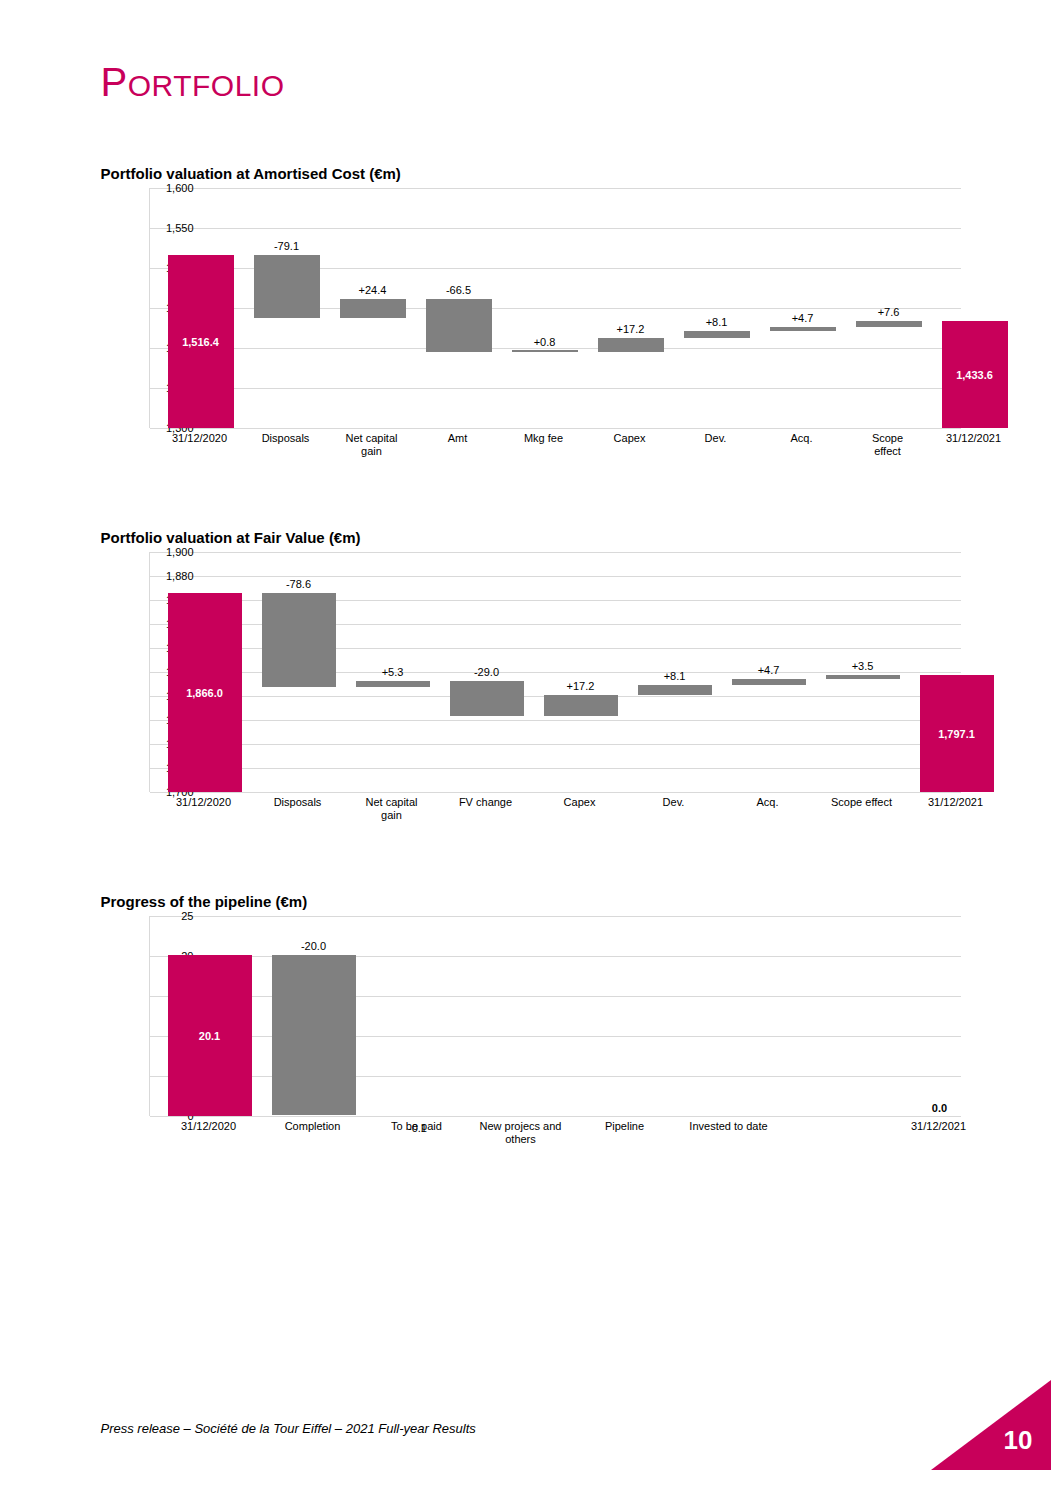PORTFOLIO
Portfolio valuation at Amortised Cost (€m)
1,600
1,550
1,500
1,450
1,400
1,350
1,300
1) 31/12/2020 : 1300 → 1516.4 (height 173.1px, bottom 0)
1,516.4
-79.1
+24.4
-66.5
+0.8
+17.2
+8.1
+4.7
+7.6
1,433.6
31/12/2020
Disposals
Net capital
gain
Amt
Mkg fee
Capex
Dev.
Acq.
Scope
effect
31/12/2021
Portfolio valuation at Fair Value (€m)
1,900
1,880
1,860
1,840
1,820
1,800
1,780
1,760
1,740
1,720
1,700
1,866.0
-78.6
+5.3
-29.0
+17.2
+8.1
+4.7
+3.5
1,797.1
31/12/2020
Disposals
Net capital
gain
FV change
Capex
Dev.
Acq.
Scope effect
31/12/2021
Progress of the pipeline (€m)
25
20
15
10
5
0
20.1
-20.0
-0.1
0.0
31/12/2020
Completion
To be paid
New projecs and
others
Pipeline
Invested to date
31/12/2021
Press release – Société de la Tour Eiffel – 2021 Full-year Results
10